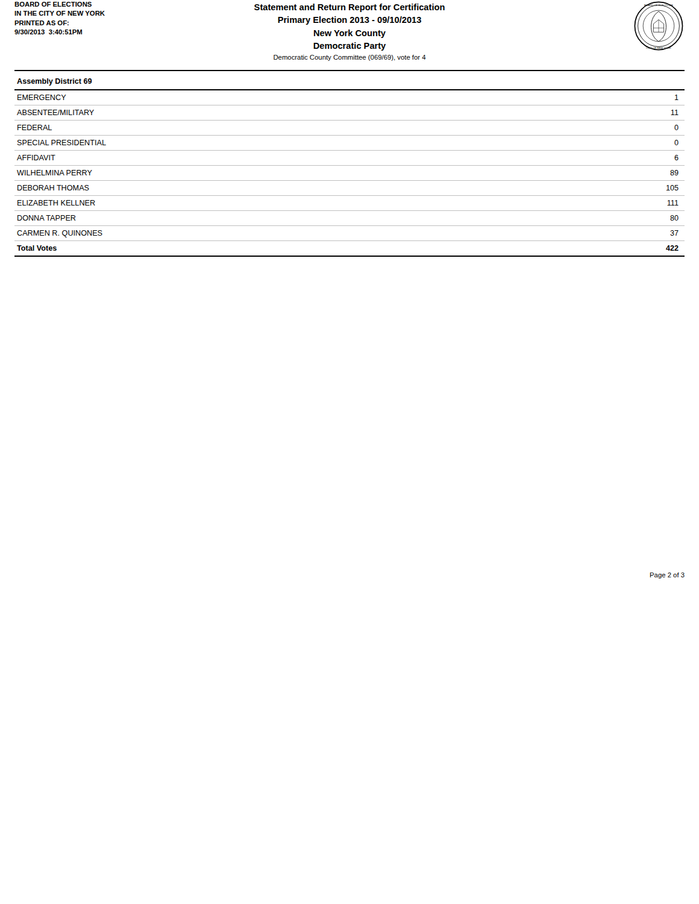BOARD OF ELECTIONS
IN THE CITY OF NEW YORK
PRINTED AS OF:
9/30/2013 3:40:51PM
Statement and Return Report for Certification
Primary Election 2013 - 09/10/2013
New York County
Democratic Party
Democratic County Committee (069/69), vote for 4
BOARD OF ELECTIONS CITY OF NEW YORK
Assembly District 69
| EMERGENCY | 1 |
| ABSENTEE/MILITARY | 11 |
| FEDERAL | 0 |
| SPECIAL PRESIDENTIAL | 0 |
| AFFIDAVIT | 6 |
| WILHELMINA PERRY | 89 |
| DEBORAH THOMAS | 105 |
| ELIZABETH KELLNER | 111 |
| DONNA TAPPER | 80 |
| CARMEN R. QUINONES | 37 |
| Total Votes | 422 |
Page 2 of 3